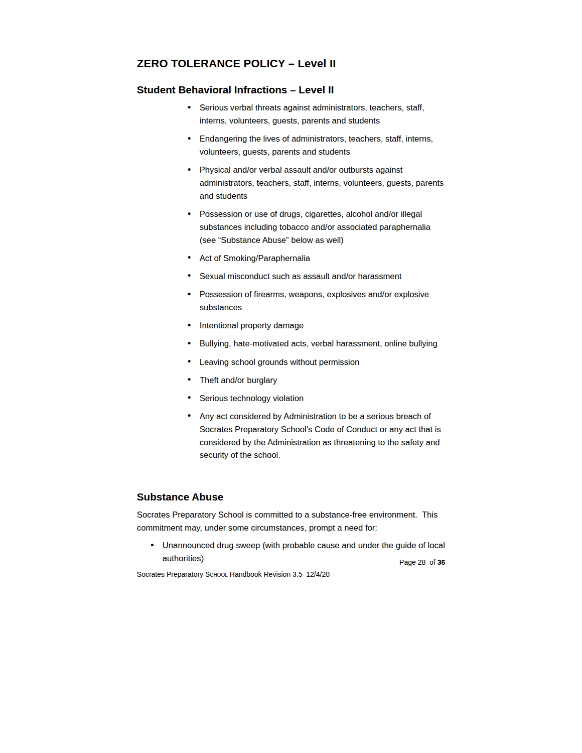ZERO TOLERANCE POLICY – Level II
Student Behavioral Infractions – Level II
Serious verbal threats against administrators, teachers, staff, interns, volunteers, guests, parents and students
Endangering the lives of administrators, teachers, staff, interns, volunteers, guests, parents and students
Physical and/or verbal assault and/or outbursts against administrators, teachers, staff, interns, volunteers, guests, parents and students
Possession or use of drugs, cigarettes, alcohol and/or illegal substances including tobacco and/or associated paraphernalia (see “Substance Abuse” below as well)
Act of Smoking/Paraphernalia
Sexual misconduct such as assault and/or harassment
Possession of firearms, weapons, explosives and/or explosive substances
Intentional property damage
Bullying, hate-motivated acts, verbal harassment, online bullying
Leaving school grounds without permission
Theft and/or burglary
Serious technology violation
Any act considered by Administration to be a serious breach of Socrates Preparatory School’s Code of Conduct or any act that is considered by the Administration as threatening to the safety and security of the school.
Substance Abuse
Socrates Preparatory School is committed to a substance-free environment. This commitment may, under some circumstances, prompt a need for:
Unannounced drug sweep (with probable cause and under the guide of local authorities)
Page 28 of 36
Socrates Preparatory School Handbook Revision 3.5 12/4/20